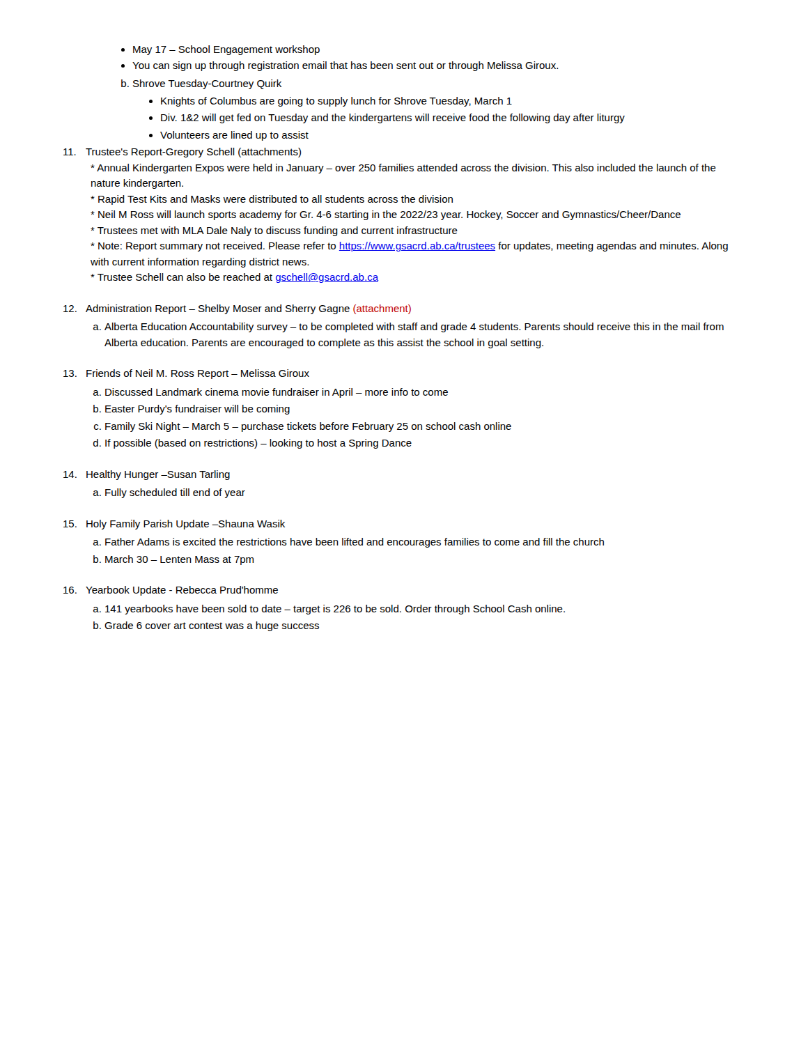May 17 – School Engagement workshop
You can sign up through registration email that has been sent out or through Melissa Giroux.
Shrove Tuesday-Courtney Quirk
Knights of Columbus are going to supply lunch for Shrove Tuesday, March 1
Div. 1&2 will get fed on Tuesday and the kindergartens will receive food the following day after liturgy
Volunteers are lined up to assist
11. Trustee's Report-Gregory Schell (attachments)
* Annual Kindergarten Expos were held in January – over 250 families attended across the division. This also included the launch of the nature kindergarten.
* Rapid Test Kits and Masks were distributed to all students across the division
* Neil M Ross will launch sports academy for Gr. 4-6 starting in the 2022/23 year. Hockey, Soccer and Gymnastics/Cheer/Dance
* Trustees met with MLA Dale Naly to discuss funding and current infrastructure
* Note: Report summary not received. Please refer to https://www.gsacrd.ab.ca/trustees for updates, meeting agendas and minutes. Along with current information regarding district news.
* Trustee Schell can also be reached at gschell@gsacrd.ab.ca
12. Administration Report – Shelby Moser and Sherry Gagne (attachment)
Alberta Education Accountability survey – to be completed with staff and grade 4 students. Parents should receive this in the mail from Alberta education. Parents are encouraged to complete as this assist the school in goal setting.
13. Friends of Neil M. Ross Report – Melissa Giroux
Discussed Landmark cinema movie fundraiser in April – more info to come
Easter Purdy's fundraiser will be coming
Family Ski Night – March 5 – purchase tickets before February 25 on school cash online
If possible (based on restrictions) – looking to host a Spring Dance
14. Healthy Hunger –Susan Tarling
Fully scheduled till end of year
15. Holy Family Parish Update –Shauna Wasik
Father Adams is excited the restrictions have been lifted and encourages families to come and fill the church
March 30 – Lenten Mass at 7pm
16. Yearbook Update - Rebecca Prud'homme
141 yearbooks have been sold to date – target is 226 to be sold. Order through School Cash online.
Grade 6 cover art contest was a huge success